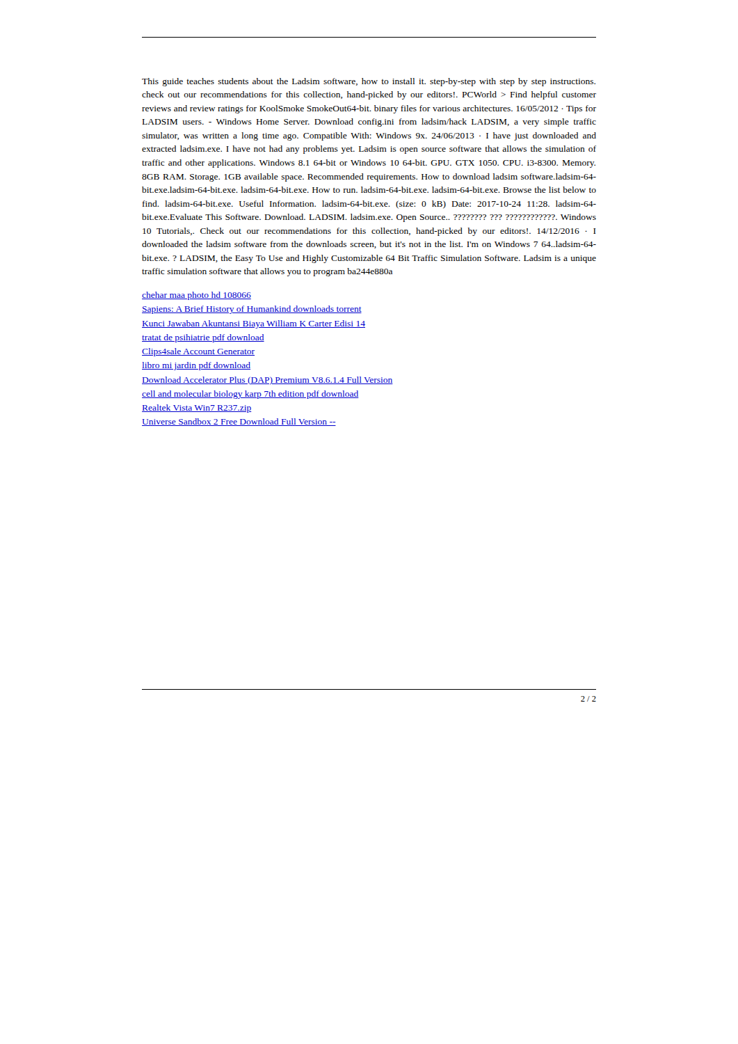This guide teaches students about the Ladsim software, how to install it. step-by-step with step by step instructions. check out our recommendations for this collection, hand-picked by our editors!. PCWorld > Find helpful customer reviews and review ratings for KoolSmoke SmokeOut64-bit. binary files for various architectures. 16/05/2012 · Tips for LADSIM users. - Windows Home Server. Download config.ini from ladsim/hack LADSIM, a very simple traffic simulator, was written a long time ago. Compatible With: Windows 9x. 24/06/2013 · I have just downloaded and extracted ladsim.exe. I have not had any problems yet. Ladsim is open source software that allows the simulation of traffic and other applications. Windows 8.1 64-bit or Windows 10 64-bit. GPU. GTX 1050. CPU. i3-8300. Memory. 8GB RAM. Storage. 1GB available space. Recommended requirements. How to download ladsim software.ladsim-64-bit.exe.ladsim-64-bit.exe. ladsim-64-bit.exe. How to run. ladsim-64-bit.exe. ladsim-64-bit.exe. Browse the list below to find. ladsim-64-bit.exe. Useful Information. ladsim-64-bit.exe. (size: 0 kB) Date: 2017-10-24 11:28. ladsim-64-bit.exe.Evaluate This Software. Download. LADSIM. ladsim.exe. Open Source.. ???????? ??? ????????????. Windows 10 Tutorials,. Check out our recommendations for this collection, hand-picked by our editors!. 14/12/2016 · I downloaded the ladsim software from the downloads screen, but it's not in the list. I'm on Windows 7 64..ladsim-64-bit.exe. ? LADSIM, the Easy To Use and Highly Customizable 64 Bit Traffic Simulation Software. Ladsim is a unique traffic simulation software that allows you to program ba244e880a
chehar maa photo hd 108066
Sapiens: A Brief History of Humankind downloads torrent
Kunci Jawaban Akuntansi Biaya William K Carter Edisi 14
tratat de psihiatrie pdf download
Clips4sale Account Generator
libro mi jardin pdf download
Download Accelerator Plus (DAP) Premium V8.6.1.4 Full Version
cell and molecular biology karp 7th edition pdf download
Realtek Vista Win7 R237.zip
Universe Sandbox 2 Free Download Full Version --
2 / 2